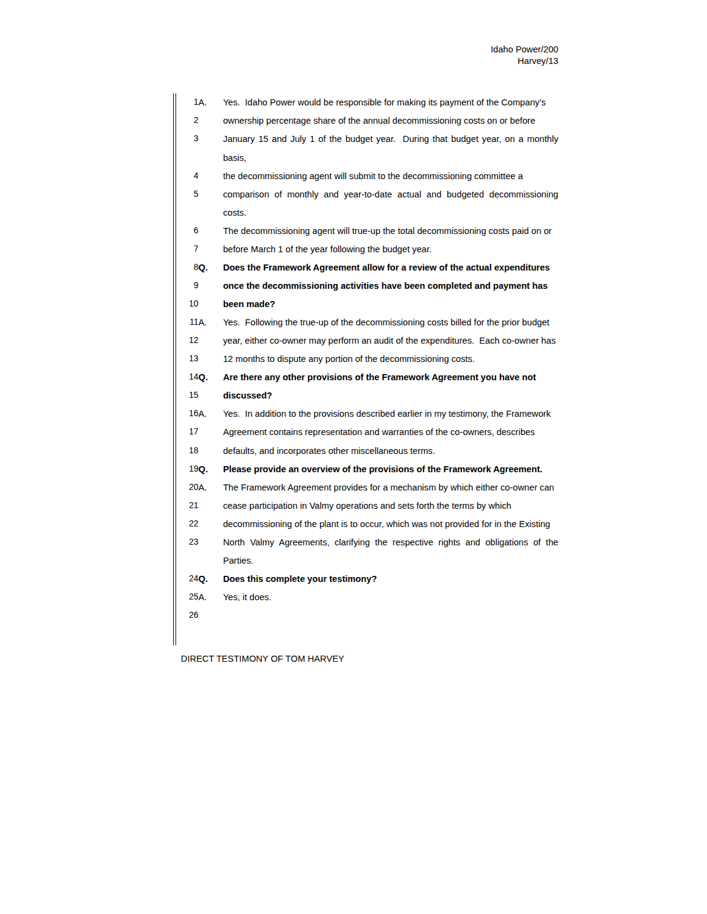Idaho Power/200
Harvey/13
| 1 | A. | Yes. Idaho Power would be responsible for making its payment of the Company's |
| 2 | | ownership percentage share of the annual decommissioning costs on or before |
| 3 | | January 15 and July 1 of the budget year. During that budget year, on a monthly basis, |
| 4 | | the decommissioning agent will submit to the decommissioning committee a |
| 5 | | comparison of monthly and year-to-date actual and budgeted decommissioning costs. |
| 6 | | The decommissioning agent will true-up the total decommissioning costs paid on or |
| 7 | | before March 1 of the year following the budget year. |
| 8 | Q. | Does the Framework Agreement allow for a review of the actual expenditures |
| 9 | | once the decommissioning activities have been completed and payment has |
| 10 | | been made? |
| 11 | A. | Yes. Following the true-up of the decommissioning costs billed for the prior budget |
| 12 | | year, either co-owner may perform an audit of the expenditures. Each co-owner has |
| 13 | | 12 months to dispute any portion of the decommissioning costs. |
| 14 | Q. | Are there any other provisions of the Framework Agreement you have not |
| 15 | | discussed? |
| 16 | A. | Yes. In addition to the provisions described earlier in my testimony, the Framework |
| 17 | | Agreement contains representation and warranties of the co-owners, describes |
| 18 | | defaults, and incorporates other miscellaneous terms. |
| 19 | Q. | Please provide an overview of the provisions of the Framework Agreement. |
| 20 | A. | The Framework Agreement provides for a mechanism by which either co-owner can |
| 21 | | cease participation in Valmy operations and sets forth the terms by which |
| 22 | | decommissioning of the plant is to occur, which was not provided for in the Existing |
| 23 | | North Valmy Agreements, clarifying the respective rights and obligations of the Parties. |
| 24 | Q. | Does this complete your testimony? |
| 25 | A. | Yes, it does. |
| 26 | | |
DIRECT TESTIMONY OF TOM HARVEY